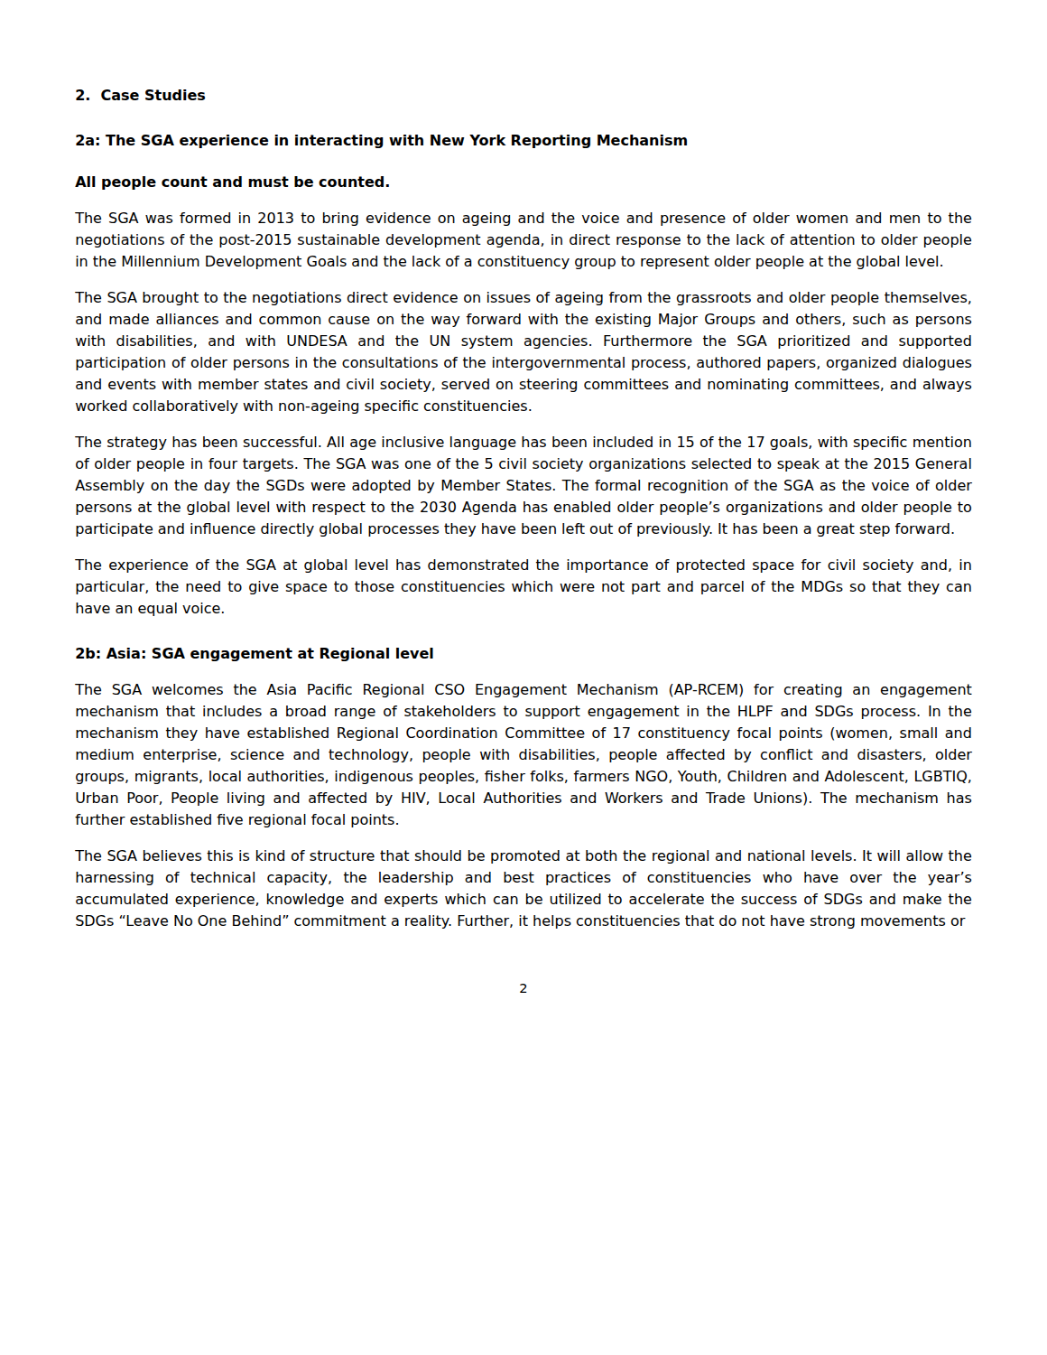2. Case Studies
2a: The SGA experience in interacting with New York Reporting Mechanism
All people count and must be counted.
The SGA was formed in 2013 to bring evidence on ageing and the voice and presence of older women and men to the negotiations of the post-2015 sustainable development agenda, in direct response to the lack of attention to older people in the Millennium Development Goals and the lack of a constituency group to represent older people at the global level.
The SGA brought to the negotiations direct evidence on issues of ageing from the grassroots and older people themselves, and made alliances and common cause on the way forward with the existing Major Groups and others, such as persons with disabilities, and with UNDESA and the UN system agencies. Furthermore the SGA prioritized and supported participation of older persons in the consultations of the intergovernmental process, authored papers, organized dialogues and events with member states and civil society, served on steering committees and nominating committees, and always worked collaboratively with non-ageing specific constituencies.
The strategy has been successful. All age inclusive language has been included in 15 of the 17 goals, with specific mention of older people in four targets. The SGA was one of the 5 civil society organizations selected to speak at the 2015 General Assembly on the day the SGDs were adopted by Member States. The formal recognition of the SGA as the voice of older persons at the global level with respect to the 2030 Agenda has enabled older people’s organizations and older people to participate and influence directly global processes they have been left out of previously. It has been a great step forward.
The experience of the SGA at global level has demonstrated the importance of protected space for civil society and, in particular, the need to give space to those constituencies which were not part and parcel of the MDGs so that they can have an equal voice.
2b: Asia: SGA engagement at Regional level
The SGA welcomes the Asia Pacific Regional CSO Engagement Mechanism (AP-RCEM) for creating an engagement mechanism that includes a broad range of stakeholders to support engagement in the HLPF and SDGs process. In the mechanism they have established Regional Coordination Committee of 17 constituency focal points (women, small and medium enterprise, science and technology, people with disabilities, people affected by conflict and disasters, older groups, migrants, local authorities, indigenous peoples, fisher folks, farmers NGO, Youth, Children and Adolescent, LGBTIQ, Urban Poor, People living and affected by HIV, Local Authorities and Workers and Trade Unions). The mechanism has further established five regional focal points.
The SGA believes this is kind of structure that should be promoted at both the regional and national levels. It will allow the harnessing of technical capacity, the leadership and best practices of constituencies who have over the year’s accumulated experience, knowledge and experts which can be utilized to accelerate the success of SDGs and make the SDGs “Leave No One Behind” commitment a reality. Further, it helps constituencies that do not have strong movements or
2